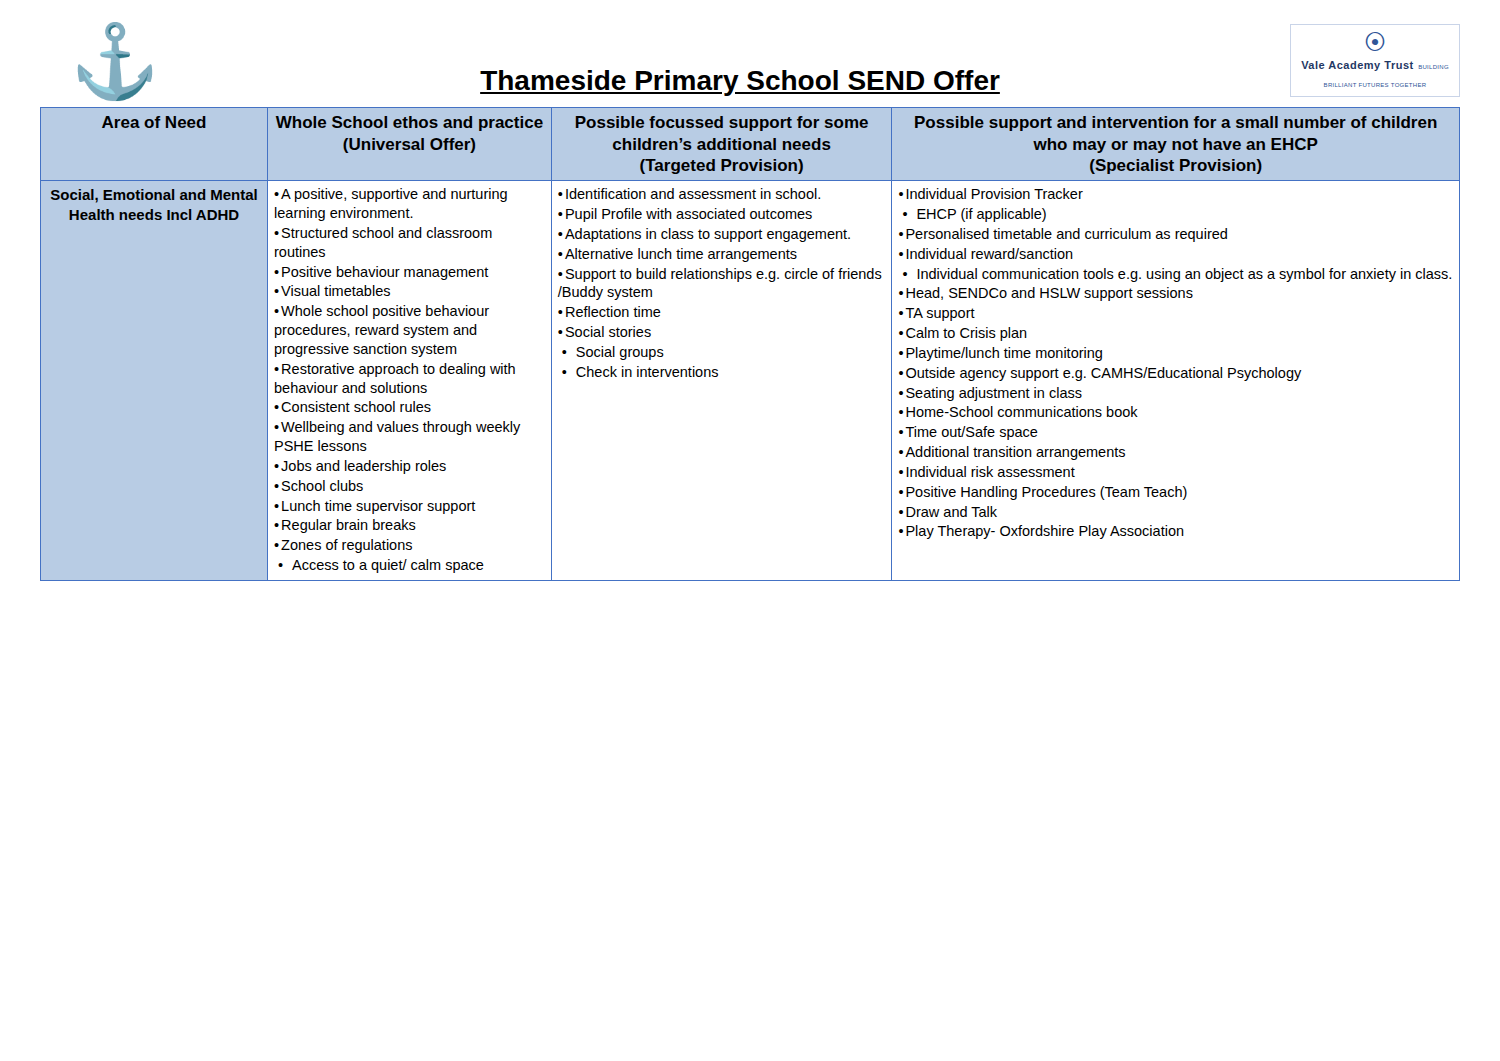⚓
Thameside Primary School SEND Offer
⦿ Vale Academy Trust Building Brilliant Futures Together
| Area of Need | Whole School ethos and practice (Universal Offer) | Possible focussed support for some children’s additional needs (Targeted Provision) | Possible support and intervention for a small number of children who may or may not have an EHCP (Specialist Provision) |
| --- | --- | --- | --- |
| Social, Emotional and Mental Health needs Incl ADHD | A positive, supportive and nurturing learning environment. Structured school and classroom routines Positive behaviour management Visual timetables Whole school positive behaviour procedures, reward system and progressive sanction system Restorative approach to dealing with behaviour and solutions Consistent school rules Wellbeing and values through weekly PSHE lessons Jobs and leadership roles School clubs Lunch time supervisor support Regular brain breaks Zones of regulations Access to a quiet/ calm space | Identification and assessment in school. Pupil Profile with associated outcomes Adaptations in class to support engagement. Alternative lunch time arrangements Support to build relationships e.g. circle of friends /Buddy system Reflection time Social stories Social groups Check in interventions | Individual Provision Tracker EHCP (if applicable) Personalised timetable and curriculum as required Individual reward/sanction Individual communication tools e.g. using an object as a symbol for anxiety in class. Head, SENDCo and HSLW support sessions TA support Calm to Crisis plan Playtime/lunch time monitoring Outside agency support e.g. CAMHS/Educational Psychology Seating adjustment in class Home-School communications book Time out/Safe space Additional transition arrangements Individual risk assessment Positive Handling Procedures (Team Teach) Draw and Talk Play Therapy- Oxfordshire Play Association |